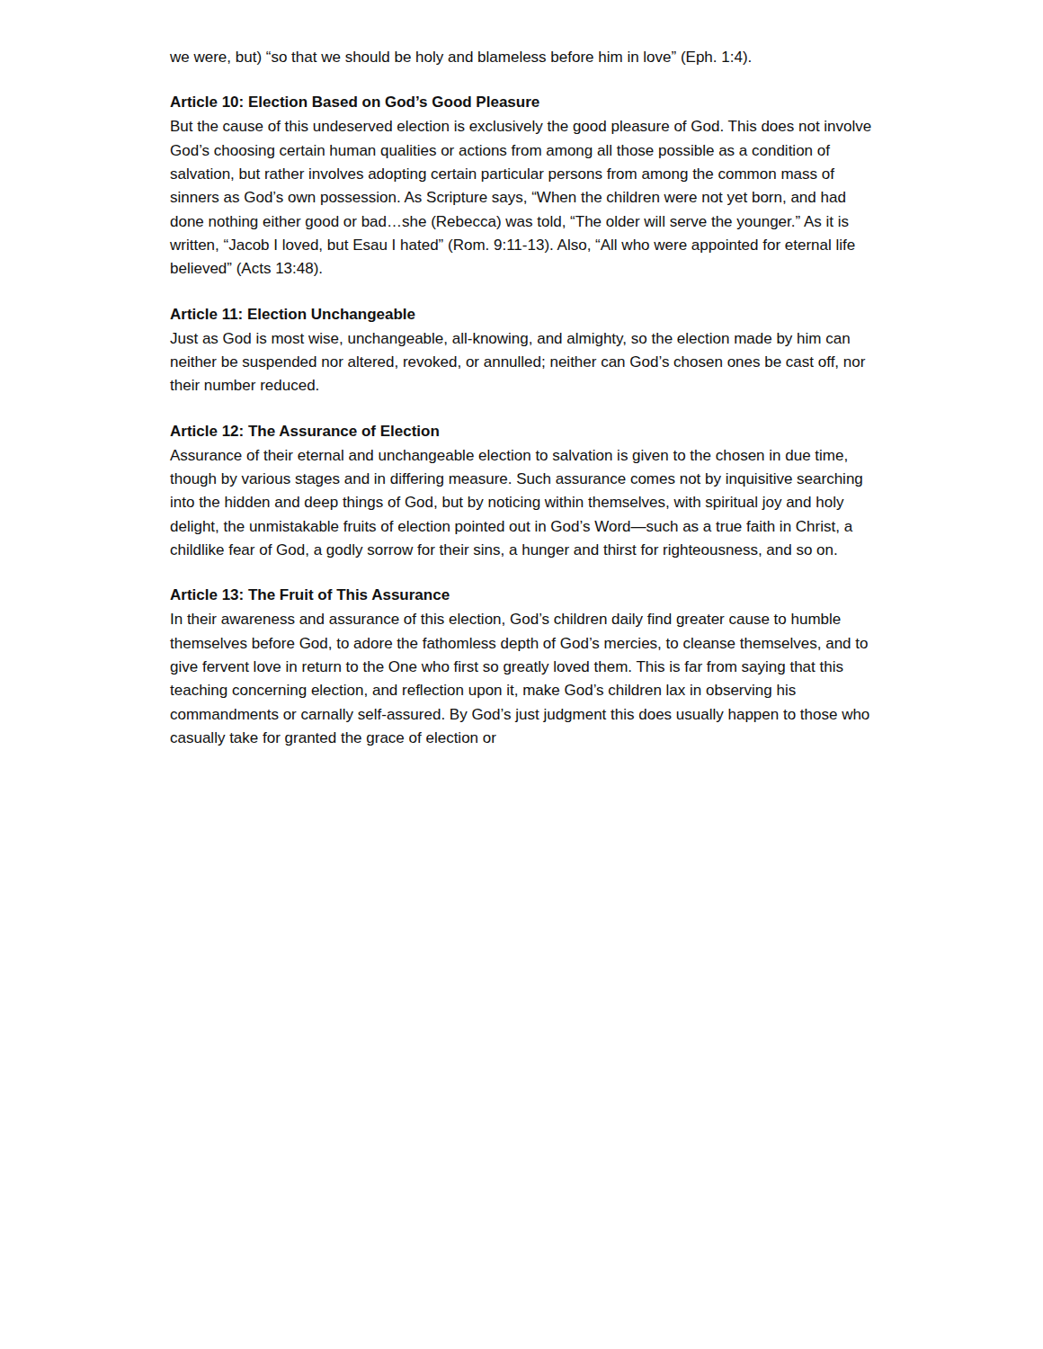we were, but) “so that we should be holy and blameless before him in love” (Eph. 1:4).
Article 10: Election Based on God’s Good Pleasure
But the cause of this undeserved election is exclusively the good pleasure of God. This does not involve God’s choosing certain human qualities or actions from among all those possible as a condition of salvation, but rather involves adopting certain particular persons from among the common mass of sinners as God’s own possession. As Scripture says, “When the children were not yet born, and had done nothing either good or bad…she (Rebecca) was told, “The older will serve the younger.” As it is written, “Jacob I loved, but Esau I hated” (Rom. 9:11-13). Also, “All who were appointed for eternal life believed” (Acts 13:48).
Article 11: Election Unchangeable
Just as God is most wise, unchangeable, all-knowing, and almighty, so the election made by him can neither be suspended nor altered, revoked, or annulled; neither can God’s chosen ones be cast off, nor their number reduced.
Article 12: The Assurance of Election
Assurance of their eternal and unchangeable election to salvation is given to the chosen in due time, though by various stages and in differing measure. Such assurance comes not by inquisitive searching into the hidden and deep things of God, but by noticing within themselves, with spiritual joy and holy delight, the unmistakable fruits of election pointed out in God’s Word—such as a true faith in Christ, a childlike fear of God, a godly sorrow for their sins, a hunger and thirst for righteousness, and so on.
Article 13: The Fruit of This Assurance
In their awareness and assurance of this election, God’s children daily find greater cause to humble themselves before God, to adore the fathomless depth of God’s mercies, to cleanse themselves, and to give fervent love in return to the One who first so greatly loved them. This is far from saying that this teaching concerning election, and reflection upon it, make God’s children lax in observing his commandments or carnally self-assured. By God’s just judgment this does usually happen to those who casually take for granted the grace of election or